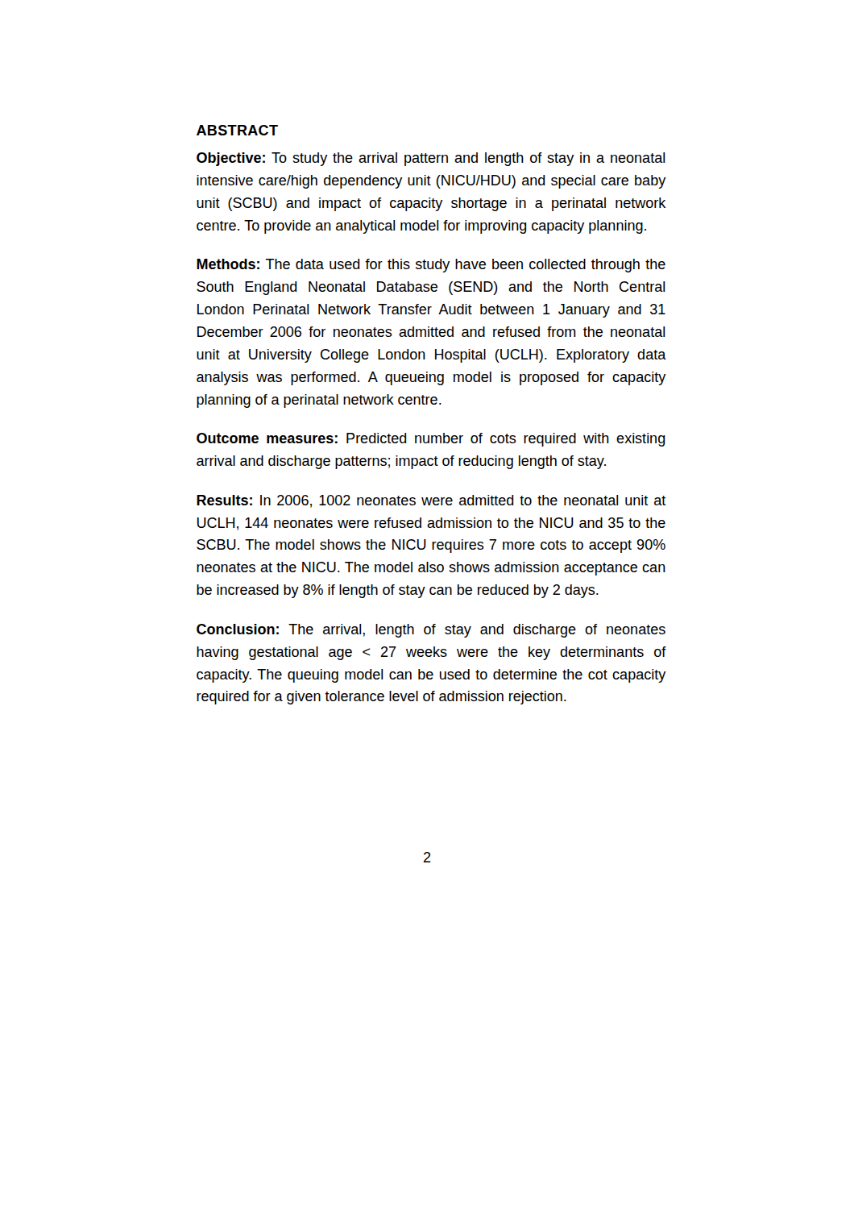ABSTRACT
Objective: To study the arrival pattern and length of stay in a neonatal intensive care/high dependency unit (NICU/HDU) and special care baby unit (SCBU) and impact of capacity shortage in a perinatal network centre. To provide an analytical model for improving capacity planning.
Methods: The data used for this study have been collected through the South England Neonatal Database (SEND) and the North Central London Perinatal Network Transfer Audit between 1 January and 31 December 2006 for neonates admitted and refused from the neonatal unit at University College London Hospital (UCLH). Exploratory data analysis was performed. A queueing model is proposed for capacity planning of a perinatal network centre.
Outcome measures: Predicted number of cots required with existing arrival and discharge patterns; impact of reducing length of stay.
Results: In 2006, 1002 neonates were admitted to the neonatal unit at UCLH, 144 neonates were refused admission to the NICU and 35 to the SCBU. The model shows the NICU requires 7 more cots to accept 90% neonates at the NICU. The model also shows admission acceptance can be increased by 8% if length of stay can be reduced by 2 days.
Conclusion: The arrival, length of stay and discharge of neonates having gestational age < 27 weeks were the key determinants of capacity. The queuing model can be used to determine the cot capacity required for a given tolerance level of admission rejection.
2